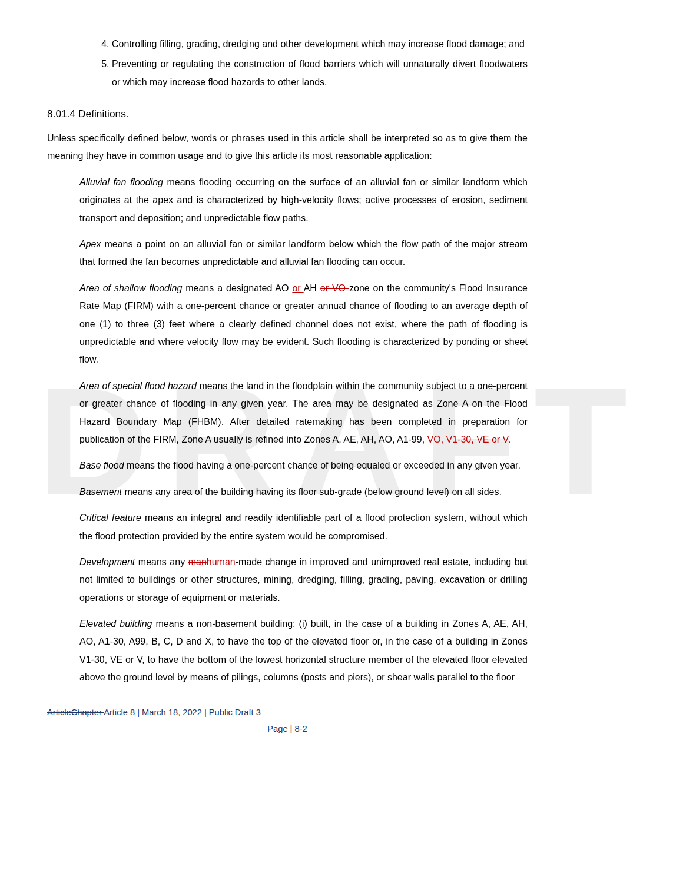DRAFT
Controlling filling, grading, dredging and other development which may increase flood damage; and
Preventing or regulating the construction of flood barriers which will unnaturally divert floodwaters or which may increase flood hazards to other lands.
8.01.4 Definitions.
Unless specifically defined below, words or phrases used in this article shall be interpreted so as to give them the meaning they have in common usage and to give this article its most reasonable application:
Alluvial fan flooding means flooding occurring on the surface of an alluvial fan or similar landform which originates at the apex and is characterized by high-velocity flows; active processes of erosion, sediment transport and deposition; and unpredictable flow paths.
Apex means a point on an alluvial fan or similar landform below which the flow path of the major stream that formed the fan becomes unpredictable and alluvial fan flooding can occur.
Area of shallow flooding means a designated AO or AH or VO zone on the community's Flood Insurance Rate Map (FIRM) with a one-percent chance or greater annual chance of flooding to an average depth of one (1) to three (3) feet where a clearly defined channel does not exist, where the path of flooding is unpredictable and where velocity flow may be evident. Such flooding is characterized by ponding or sheet flow.
Area of special flood hazard means the land in the floodplain within the community subject to a one-percent or greater chance of flooding in any given year. The area may be designated as Zone A on the Flood Hazard Boundary Map (FHBM). After detailed ratemaking has been completed in preparation for publication of the FIRM, Zone A usually is refined into Zones A, AE, AH, AO, A1-99, VO, V1-30, VE or V.
Base flood means the flood having a one-percent chance of being equaled or exceeded in any given year.
Basement means any area of the building having its floor sub-grade (below ground level) on all sides.
Critical feature means an integral and readily identifiable part of a flood protection system, without which the flood protection provided by the entire system would be compromised.
Development means any man human-made change in improved and unimproved real estate, including but not limited to buildings or other structures, mining, dredging, filling, grading, paving, excavation or drilling operations or storage of equipment or materials.
Elevated building means a non-basement building: (i) built, in the case of a building in Zones A, AE, AH, AO, A1-30, A99, B, C, D and X, to have the top of the elevated floor or, in the case of a building in Zones V1-30, VE or V, to have the bottom of the lowest horizontal structure member of the elevated floor elevated above the ground level by means of pilings, columns (posts and piers), or shear walls parallel to the floor
Article Chapter Article 8 | March 18, 2022 | Public Draft 3
Page | 8-2